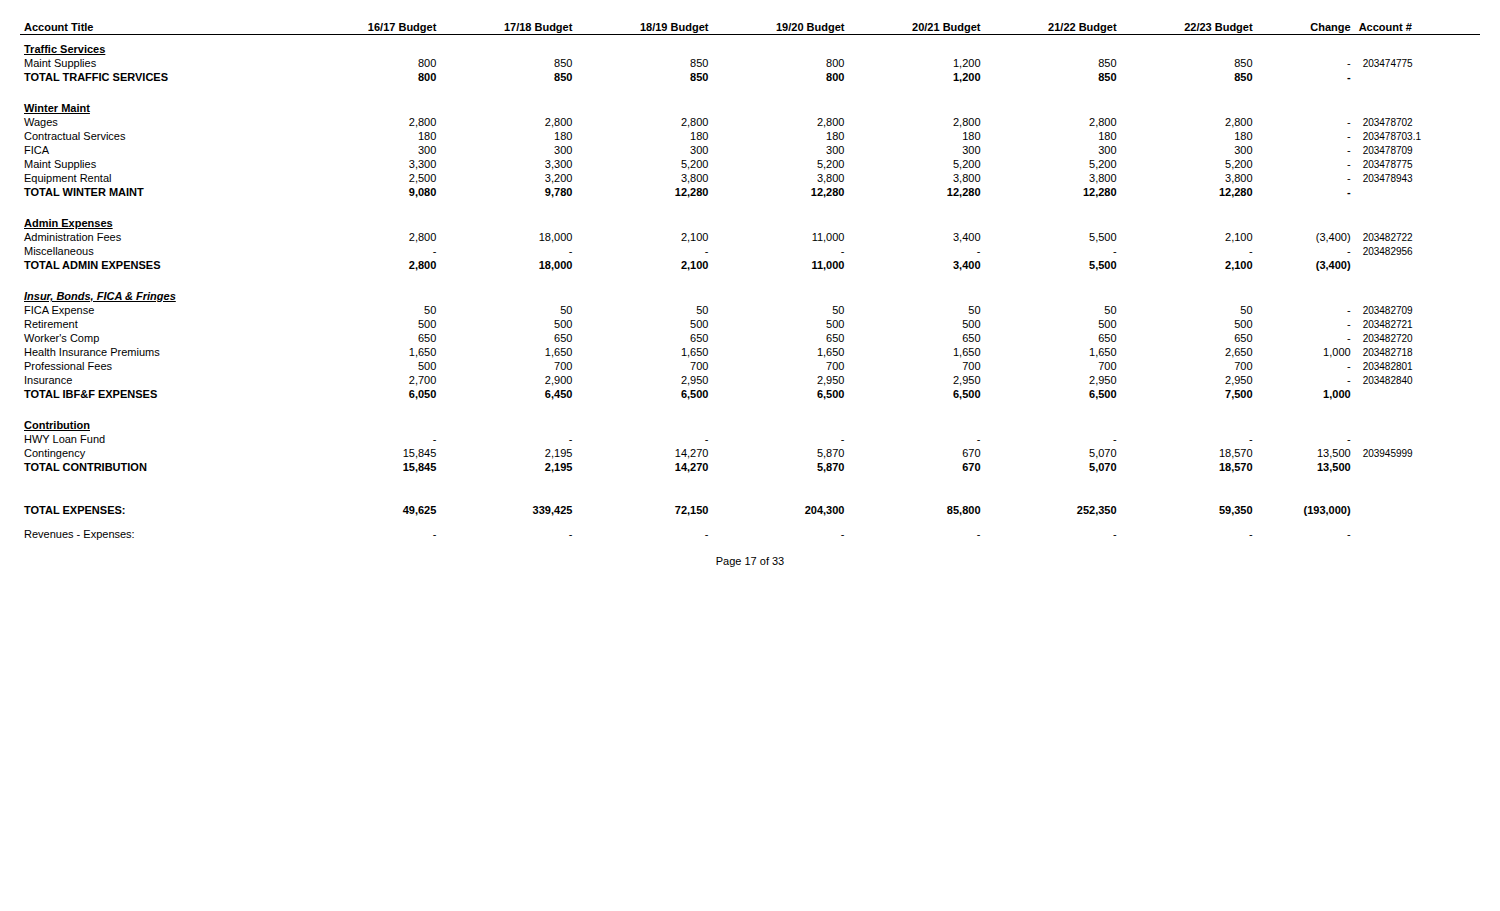| Account Title | 16/17 Budget | 17/18 Budget | 18/19 Budget | 19/20 Budget | 20/21 Budget | 21/22 Budget | 22/23 Budget | Change | Account # |
| --- | --- | --- | --- | --- | --- | --- | --- | --- | --- |
| Traffic Services | |
| Maint Supplies | 800 | 850 | 850 | 800 | 1,200 | 850 | 850 | - | 203474775 |
| TOTAL TRAFFIC SERVICES | 800 | 850 | 850 | 800 | 1,200 | 850 | 850 | - | |
| Winter Maint | |
| Wages | 2,800 | 2,800 | 2,800 | 2,800 | 2,800 | 2,800 | 2,800 | - | 203478702 |
| Contractual Services | 180 | 180 | 180 | 180 | 180 | 180 | 180 | - | 203478703.1 |
| FICA | 300 | 300 | 300 | 300 | 300 | 300 | 300 | - | 203478709 |
| Maint Supplies | 3,300 | 3,300 | 5,200 | 5,200 | 5,200 | 5,200 | 5,200 | - | 203478775 |
| Equipment Rental | 2,500 | 3,200 | 3,800 | 3,800 | 3,800 | 3,800 | 3,800 | - | 203478943 |
| TOTAL WINTER MAINT | 9,080 | 9,780 | 12,280 | 12,280 | 12,280 | 12,280 | 12,280 | - | |
| Admin Expenses | |
| Administration Fees | 2,800 | 18,000 | 2,100 | 11,000 | 3,400 | 5,500 | 2,100 | (3,400) | 203482722 |
| Miscellaneous | - | - | - | - | - | - | - | - | 203482956 |
| TOTAL ADMIN EXPENSES | 2,800 | 18,000 | 2,100 | 11,000 | 3,400 | 5,500 | 2,100 | (3,400) | |
| Insur, Bonds, FICA & Fringes | |
| FICA Expense | 50 | 50 | 50 | 50 | 50 | 50 | 50 | - | 203482709 |
| Retirement | 500 | 500 | 500 | 500 | 500 | 500 | 500 | - | 203482721 |
| Worker's Comp | 650 | 650 | 650 | 650 | 650 | 650 | 650 | - | 203482720 |
| Health Insurance Premiums | 1,650 | 1,650 | 1,650 | 1,650 | 1,650 | 1,650 | 2,650 | 1,000 | 203482718 |
| Professional Fees | 500 | 700 | 700 | 700 | 700 | 700 | 700 | - | 203482801 |
| Insurance | 2,700 | 2,900 | 2,950 | 2,950 | 2,950 | 2,950 | 2,950 | - | 203482840 |
| TOTAL IBF&F EXPENSES | 6,050 | 6,450 | 6,500 | 6,500 | 6,500 | 6,500 | 7,500 | 1,000 | |
| Contribution | |
| HWY Loan Fund | - | - | - | - | - | - | - | - | |
| Contingency | 15,845 | 2,195 | 14,270 | 5,870 | 670 | 5,070 | 18,570 | 13,500 | 203945999 |
| TOTAL CONTRIBUTION | 15,845 | 2,195 | 14,270 | 5,870 | 670 | 5,070 | 18,570 | 13,500 | |
| TOTAL EXPENSES: | 49,625 | 339,425 | 72,150 | 204,300 | 85,800 | 252,350 | 59,350 | (193,000) | |
| Revenues - Expenses: | - | - | - | - | - | - | - | - | |
Page 17 of 33